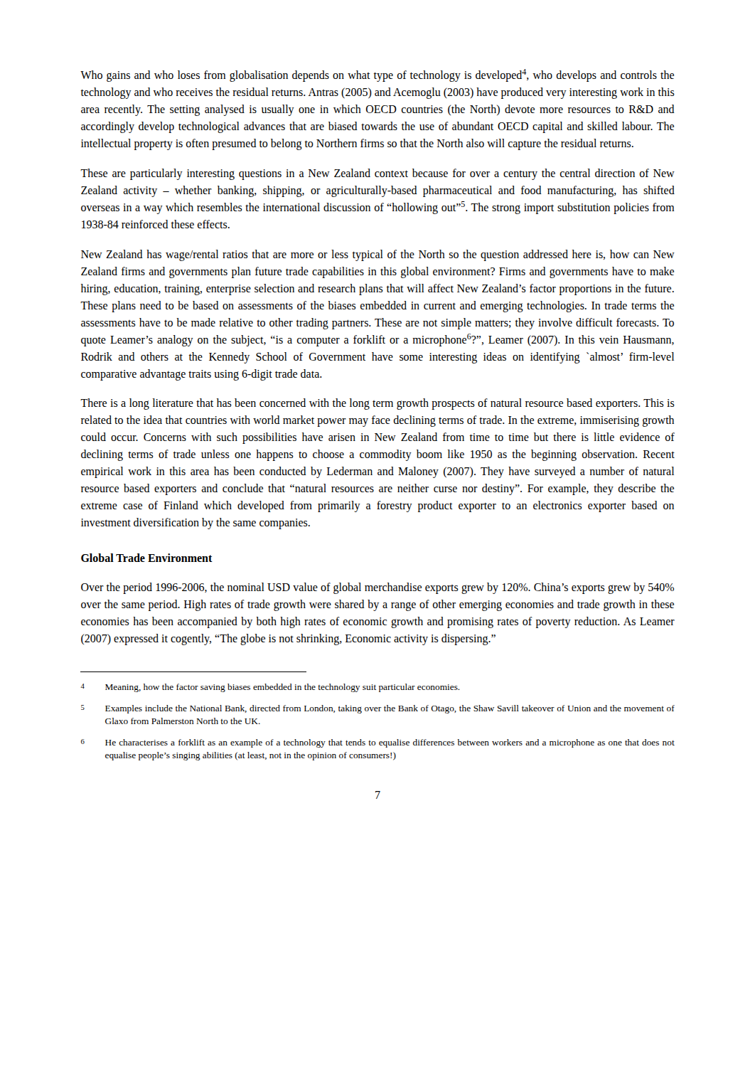Who gains and who loses from globalisation depends on what type of technology is developed4, who develops and controls the technology and who receives the residual returns. Antras (2005) and Acemoglu (2003) have produced very interesting work in this area recently. The setting analysed is usually one in which OECD countries (the North) devote more resources to R&D and accordingly develop technological advances that are biased towards the use of abundant OECD capital and skilled labour. The intellectual property is often presumed to belong to Northern firms so that the North also will capture the residual returns.
These are particularly interesting questions in a New Zealand context because for over a century the central direction of New Zealand activity – whether banking, shipping, or agriculturally-based pharmaceutical and food manufacturing, has shifted overseas in a way which resembles the international discussion of “hollowing out”5. The strong import substitution policies from 1938-84 reinforced these effects.
New Zealand has wage/rental ratios that are more or less typical of the North so the question addressed here is, how can New Zealand firms and governments plan future trade capabilities in this global environment? Firms and governments have to make hiring, education, training, enterprise selection and research plans that will affect New Zealand’s factor proportions in the future. These plans need to be based on assessments of the biases embedded in current and emerging technologies. In trade terms the assessments have to be made relative to other trading partners. These are not simple matters; they involve difficult forecasts. To quote Leamer’s analogy on the subject, “is a computer a forklift or a microphone6?”, Leamer (2007). In this vein Hausmann, Rodrik and others at the Kennedy School of Government have some interesting ideas on identifying `almost’ firm-level comparative advantage traits using 6-digit trade data.
There is a long literature that has been concerned with the long term growth prospects of natural resource based exporters. This is related to the idea that countries with world market power may face declining terms of trade. In the extreme, immiserising growth could occur. Concerns with such possibilities have arisen in New Zealand from time to time but there is little evidence of declining terms of trade unless one happens to choose a commodity boom like 1950 as the beginning observation. Recent empirical work in this area has been conducted by Lederman and Maloney (2007). They have surveyed a number of natural resource based exporters and conclude that “natural resources are neither curse nor destiny”. For example, they describe the extreme case of Finland which developed from primarily a forestry product exporter to an electronics exporter based on investment diversification by the same companies.
Global Trade Environment
Over the period 1996-2006, the nominal USD value of global merchandise exports grew by 120%. China’s exports grew by 540% over the same period. High rates of trade growth were shared by a range of other emerging economies and trade growth in these economies has been accompanied by both high rates of economic growth and promising rates of poverty reduction. As Leamer (2007) expressed it cogently, “The globe is not shrinking, Economic activity is dispersing.”
4
Meaning, how the factor saving biases embedded in the technology suit particular economies.
5
Examples include the National Bank, directed from London, taking over the Bank of Otago, the Shaw Savill takeover of Union and the movement of Glaxo from Palmerston North to the UK.
6
He characterises a forklift as an example of a technology that tends to equalise differences between workers and a microphone as one that does not equalise people’s singing abilities (at least, not in the opinion of consumers!)
7